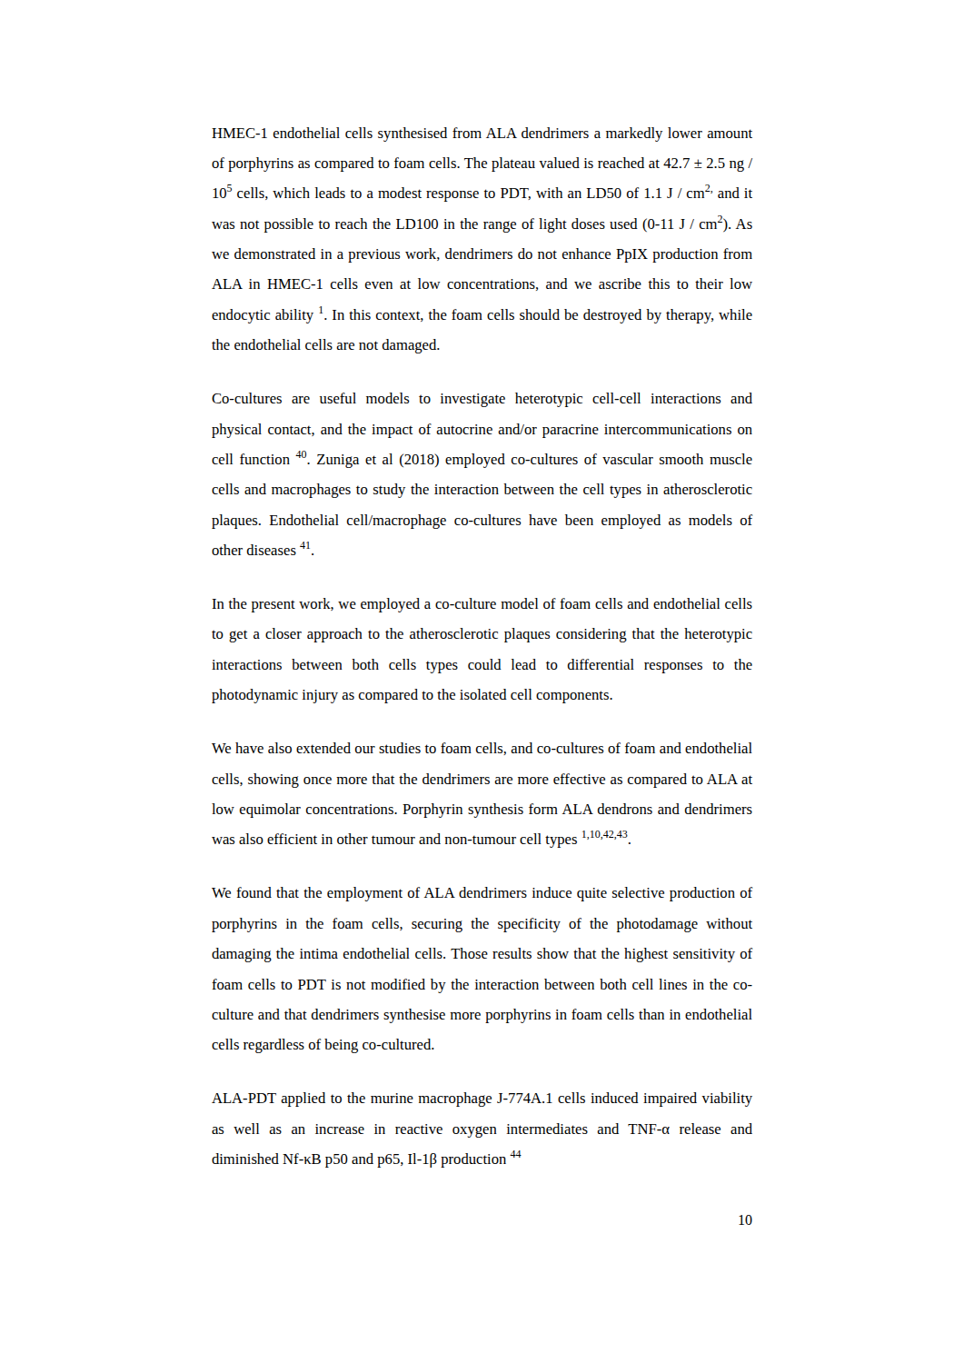HMEC-1 endothelial cells synthesised from ALA dendrimers a markedly lower amount of porphyrins as compared to foam cells. The plateau valued is reached at 42.7 ± 2.5 ng / 105 cells, which leads to a modest response to PDT, with an LD50 of 1.1 J / cm2, and it was not possible to reach the LD100 in the range of light doses used (0-11 J / cm2). As we demonstrated in a previous work, dendrimers do not enhance PpIX production from ALA in HMEC-1 cells even at low concentrations, and we ascribe this to their low endocytic ability 1. In this context, the foam cells should be destroyed by therapy, while the endothelial cells are not damaged.
Co-cultures are useful models to investigate heterotypic cell-cell interactions and physical contact, and the impact of autocrine and/or paracrine intercommunications on cell function 40. Zuniga et al (2018) employed co-cultures of vascular smooth muscle cells and macrophages to study the interaction between the cell types in atherosclerotic plaques. Endothelial cell/macrophage co-cultures have been employed as models of other diseases 41.
In the present work, we employed a co-culture model of foam cells and endothelial cells to get a closer approach to the atherosclerotic plaques considering that the heterotypic interactions between both cells types could lead to differential responses to the photodynamic injury as compared to the isolated cell components.
We have also extended our studies to foam cells, and co-cultures of foam and endothelial cells, showing once more that the dendrimers are more effective as compared to ALA at low equimolar concentrations. Porphyrin synthesis form ALA dendrons and dendrimers was also efficient in other tumour and non-tumour cell types 1,10,42,43.
We found that the employment of ALA dendrimers induce quite selective production of porphyrins in the foam cells, securing the specificity of the photodamage without damaging the intima endothelial cells. Those results show that the highest sensitivity of foam cells to PDT is not modified by the interaction between both cell lines in the co-culture and that dendrimers synthesise more porphyrins in foam cells than in endothelial cells regardless of being co-cultured.
ALA-PDT applied to the murine macrophage J-774A.1 cells induced impaired viability as well as an increase in reactive oxygen intermediates and TNF-α release and diminished Nf-κB p50 and p65, Il-1β production 44
10